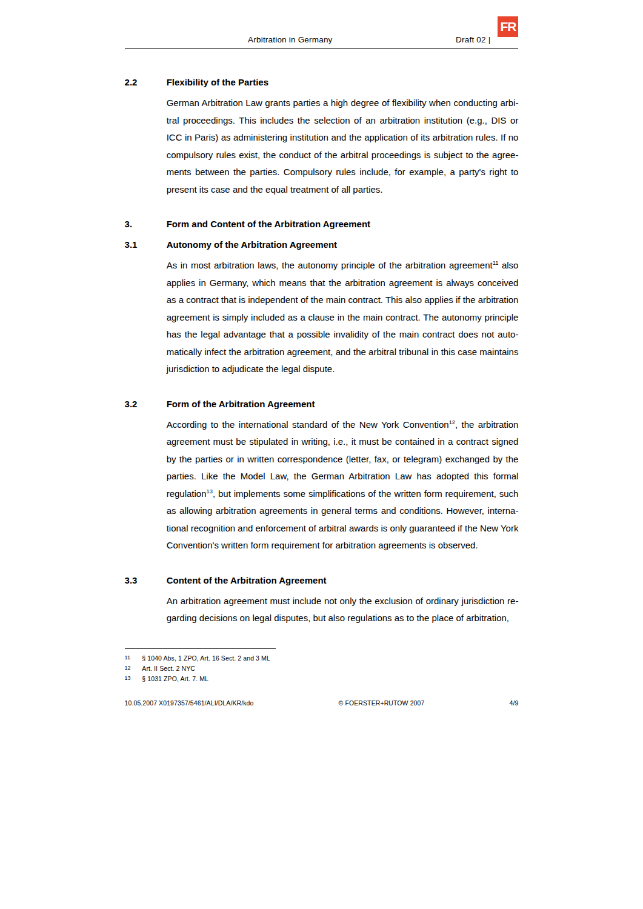FR
Arbitration in Germany
Draft 02|
2.2
Flexibility of the Parties
German Arbitration Law grants parties a high degree of flexibility when conducting arbitral proceedings. This includes the selection of an arbitration institution (e.g., DIS or ICC in Paris) as administering institution and the application of its arbitration rules. If no compulsory rules exist, the conduct of the arbitral proceedings is subject to the agreements between the parties. Compulsory rules include, for example, a party's right to present its case and the equal treatment of all parties.
3.
Form and Content of the Arbitration Agreement
3.1
Autonomy of the Arbitration Agreement
As in most arbitration laws, the autonomy principle of the arbitration agreement11 also applies in Germany, which means that the arbitration agreement is always conceived as a contract that is independent of the main contract. This also applies if the arbitration agreement is simply included as a clause in the main contract. The autonomy principle has the legal advantage that a possible invalidity of the main contract does not automatically infect the arbitration agreement, and the arbitral tribunal in this case maintains jurisdiction to adjudicate the legal dispute.
3.2
Form of the Arbitration Agreement
According to the international standard of the New York Convention12, the arbitration agreement must be stipulated in writing, i.e., it must be contained in a contract signed by the parties or in written correspondence (letter, fax, or telegram) exchanged by the parties. Like the Model Law, the German Arbitration Law has adopted this formal regulation13, but implements some simplifications of the written form requirement, such as allowing arbitration agreements in general terms and conditions. However, international recognition and enforcement of arbitral awards is only guaranteed if the New York Convention's written form requirement for arbitration agreements is observed.
3.3
Content of the Arbitration Agreement
An arbitration agreement must include not only the exclusion of ordinary jurisdiction regarding decisions on legal disputes, but also regulations as to the place of arbitration,
11
§ 1040 Abs, 1 ZPO, Art. 16 Sect. 2 and 3 ML
12
Art. II Sect. 2 NYC
13
§ 1031 ZPO, Art. 7. ML
10.05.2007 X0197357/5461/ALI/DLA/KR/kdo
© FOERSTER+RUTOW 2007
4/9